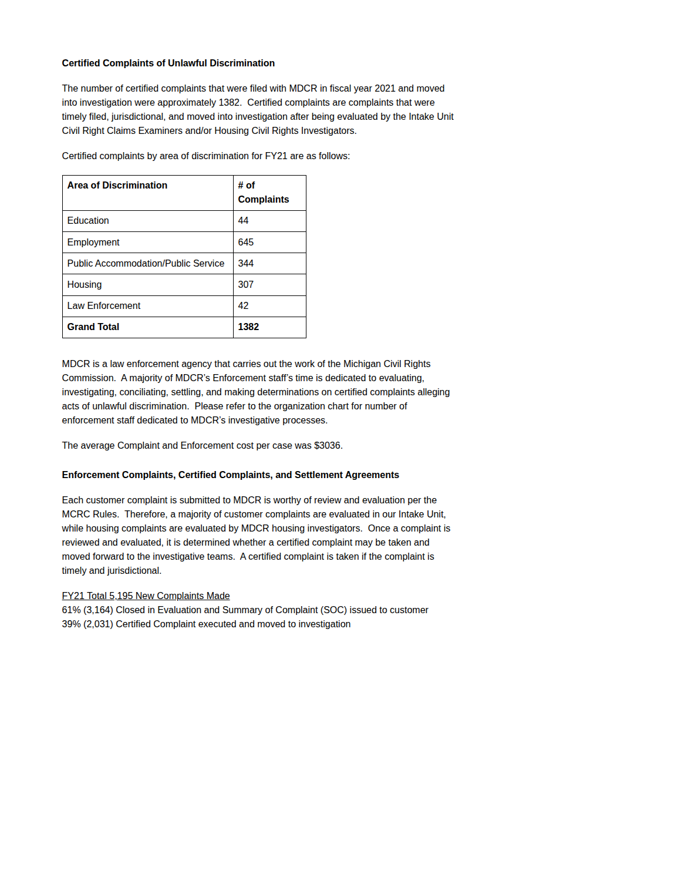Certified Complaints of Unlawful Discrimination
The number of certified complaints that were filed with MDCR in fiscal year 2021 and moved into investigation were approximately 1382. Certified complaints are complaints that were timely filed, jurisdictional, and moved into investigation after being evaluated by the Intake Unit Civil Right Claims Examiners and/or Housing Civil Rights Investigators.
Certified complaints by area of discrimination for FY21 are as follows:
| Area of Discrimination | # of Complaints |
| --- | --- |
| Education | 44 |
| Employment | 645 |
| Public Accommodation/Public Service | 344 |
| Housing | 307 |
| Law Enforcement | 42 |
| Grand Total | 1382 |
MDCR is a law enforcement agency that carries out the work of the Michigan Civil Rights Commission. A majority of MDCR’s Enforcement staff’s time is dedicated to evaluating, investigating, conciliating, settling, and making determinations on certified complaints alleging acts of unlawful discrimination. Please refer to the organization chart for number of enforcement staff dedicated to MDCR’s investigative processes.
The average Complaint and Enforcement cost per case was $3036.
Enforcement Complaints, Certified Complaints, and Settlement Agreements
Each customer complaint is submitted to MDCR is worthy of review and evaluation per the MCRC Rules. Therefore, a majority of customer complaints are evaluated in our Intake Unit, while housing complaints are evaluated by MDCR housing investigators. Once a complaint is reviewed and evaluated, it is determined whether a certified complaint may be taken and moved forward to the investigative teams. A certified complaint is taken if the complaint is timely and jurisdictional.
FY21 Total 5,195 New Complaints Made
61% (3,164) Closed in Evaluation and Summary of Complaint (SOC) issued to customer
39% (2,031) Certified Complaint executed and moved to investigation